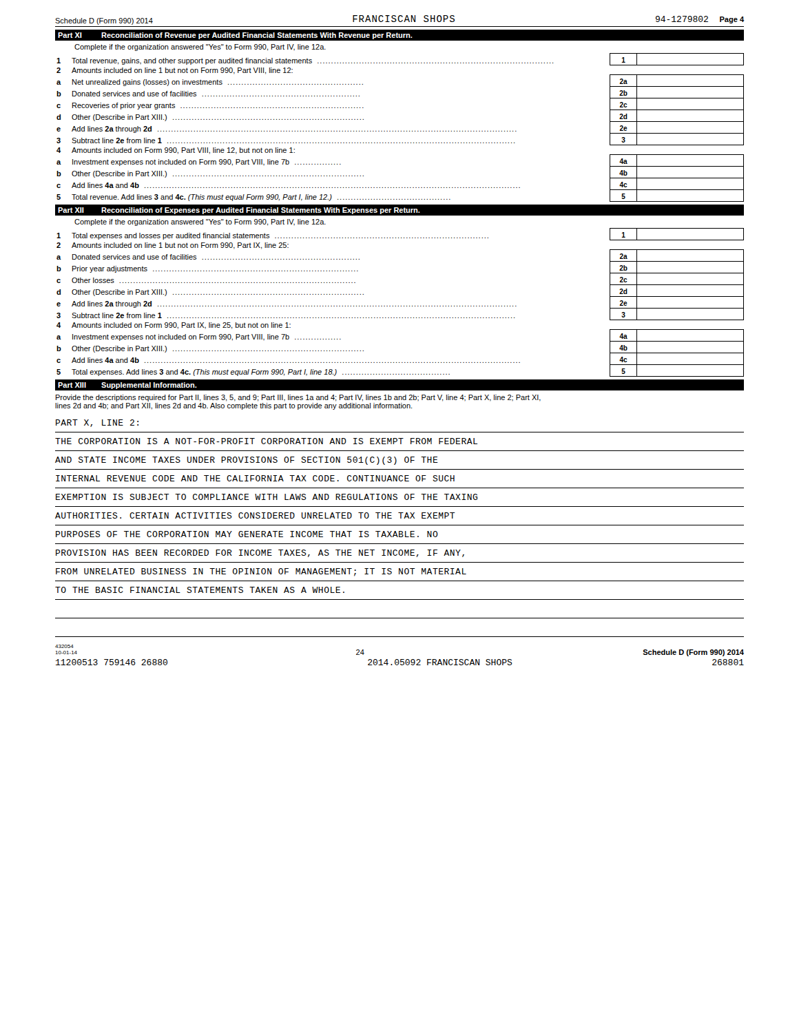Schedule D (Form 990) 2014
FRANCISCAN SHOPS
94-1279802 Page 4
Part XI Reconciliation of Revenue per Audited Financial Statements With Revenue per Return.
Complete if the organization answered "Yes" to Form 990, Part IV, line 12a.
| 1 | Total revenue, gains, and other support per audited financial statements ..................................................................................... | 1 | |
| 2 | Amounts included on line 1 but not on Form 990, Part VIII, line 12: | | |
| a | Net unrealized gains (losses) on investments ................................................. | 2a | |
| b | Donated services and use of facilities ......................................................... | 2b | |
| c | Recoveries of prior year grants .................................................................. | 2c | |
| d | Other (Describe in Part XIII.) ..................................................................... | 2d | |
| e | Add lines 2a through 2d ................................................................................................................................. | 2e | |
| 3 | Subtract line 2e from line 1 ............................................................................................................................. | 3 | |
| 4 | Amounts included on Form 990, Part VIII, line 12, but not on line 1: | | |
| a | Investment expenses not included on Form 990, Part VIII, line 7b ................. | 4a | |
| b | Other (Describe in Part XIII.) ..................................................................... | 4b | |
| c | Add lines 4a and 4b ....................................................................................................................................... | 4c | |
| 5 | Total revenue. Add lines 3 and 4c. (This must equal Form 990, Part I, line 12.) ......................................... | 5 | |
Part XII Reconciliation of Expenses per Audited Financial Statements With Expenses per Return.
Complete if the organization answered "Yes" to Form 990, Part IV, line 12a.
| 1 | Total expenses and losses per audited financial statements ............................................................................. | 1 | |
| 2 | Amounts included on line 1 but not on Form 990, Part IX, line 25: | | |
| a | Donated services and use of facilities ......................................................... | 2a | |
| b | Prior year adjustments .......................................................................... | 2b | |
| c | Other losses ..................................................................................... | 2c | |
| d | Other (Describe in Part XIII.) ..................................................................... | 2d | |
| e | Add lines 2a through 2d ................................................................................................................................. | 2e | |
| 3 | Subtract line 2e from line 1 ............................................................................................................................. | 3 | |
| 4 | Amounts included on Form 990, Part IX, line 25, but not on line 1: | | |
| a | Investment expenses not included on Form 990, Part VIII, line 7b ................. | 4a | |
| b | Other (Describe in Part XIII.) ..................................................................... | 4b | |
| c | Add lines 4a and 4b ....................................................................................................................................... | 4c | |
| 5 | Total expenses. Add lines 3 and 4c. (This must equal Form 990, Part I, line 18.) ....................................... | 5 | |
Part XIII Supplemental Information.
Provide the descriptions required for Part II, lines 3, 5, and 9; Part III, lines 1a and 4; Part IV, lines 1b and 2b; Part V, line 4; Part X, line 2; Part XI,
lines 2d and 4b; and Part XII, lines 2d and 4b. Also complete this part to provide any additional information.
PART X, LINE 2:
THE CORPORATION IS A NOT-FOR-PROFIT CORPORATION AND IS EXEMPT FROM FEDERAL
AND STATE INCOME TAXES UNDER PROVISIONS OF SECTION 501(C)(3) OF THE
INTERNAL REVENUE CODE AND THE CALIFORNIA TAX CODE. CONTINUANCE OF SUCH
EXEMPTION IS SUBJECT TO COMPLIANCE WITH LAWS AND REGULATIONS OF THE TAXING
AUTHORITIES. CERTAIN ACTIVITIES CONSIDERED UNRELATED TO THE TAX EXEMPT
PURPOSES OF THE CORPORATION MAY GENERATE INCOME THAT IS TAXABLE. NO
PROVISION HAS BEEN RECORDED FOR INCOME TAXES, AS THE NET INCOME, IF ANY,
FROM UNRELATED BUSINESS IN THE OPINION OF MANAGEMENT; IT IS NOT MATERIAL
TO THE BASIC FINANCIAL STATEMENTS TAKEN AS A WHOLE.
432054
10-01-14
24
Schedule D (Form 990) 2014
11200513 759146 26880 2014.05092 FRANCISCAN SHOPS 268801